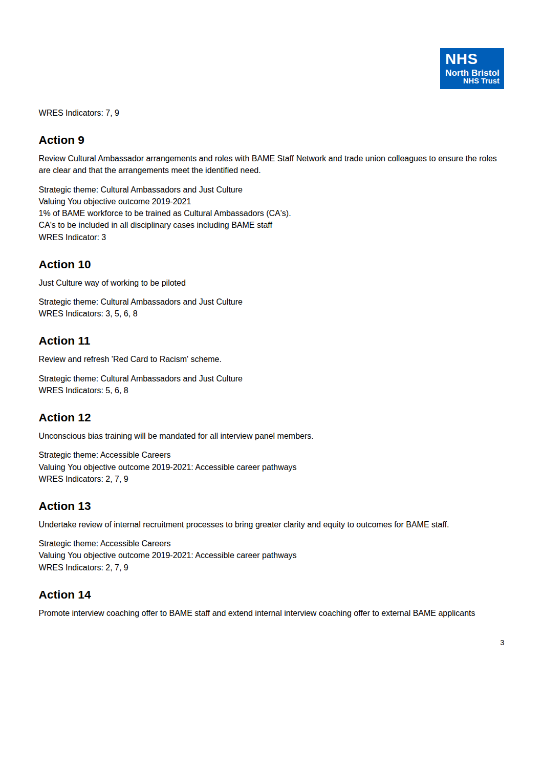NHS North Bristol NHS Trust
WRES Indicators: 7, 9
Action 9
Review Cultural Ambassador arrangements and roles with BAME Staff Network and trade union colleagues to ensure the roles are clear and that the arrangements meet the identified need.
Strategic theme: Cultural Ambassadors and Just Culture Valuing You objective outcome 2019-2021 1% of BAME workforce to be trained as Cultural Ambassadors (CA's). CA's to be included in all disciplinary cases including BAME staff WRES Indicator: 3
Action 10
Just Culture way of working to be piloted
Strategic theme: Cultural Ambassadors and Just Culture WRES Indicators: 3, 5, 6, 8
Action 11
Review and refresh 'Red Card to Racism' scheme.
Strategic theme: Cultural Ambassadors and Just Culture WRES Indicators: 5, 6, 8
Action 12
Unconscious bias training will be mandated for all interview panel members.
Strategic theme: Accessible Careers Valuing You objective outcome 2019-2021: Accessible career pathways WRES Indicators: 2, 7, 9
Action 13
Undertake review of internal recruitment processes to bring greater clarity and equity to outcomes for BAME staff.
Strategic theme: Accessible Careers Valuing You objective outcome 2019-2021: Accessible career pathways WRES Indicators: 2, 7, 9
Action 14
Promote interview coaching offer to BAME staff and extend internal interview coaching offer to external BAME applicants
3